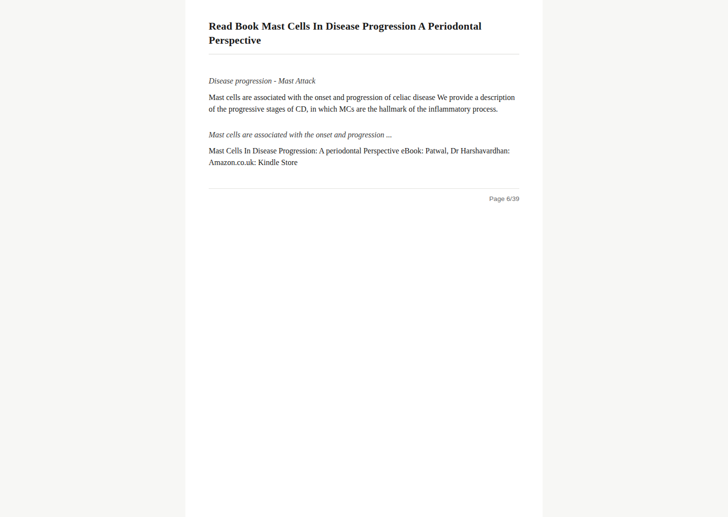Read Book Mast Cells In Disease Progression A Periodontal Perspective
Disease progression - Mast Attack
Mast cells are associated with the onset and progression of celiac disease We provide a description of the progressive stages of CD, in which MCs are the hallmark of the inflammatory process.
Mast cells are associated with the onset and progression ...
Mast Cells In Disease Progression: A periodontal Perspective eBook: Patwal, Dr Harshavardhan: Amazon.co.uk: Kindle Store
Page 6/39